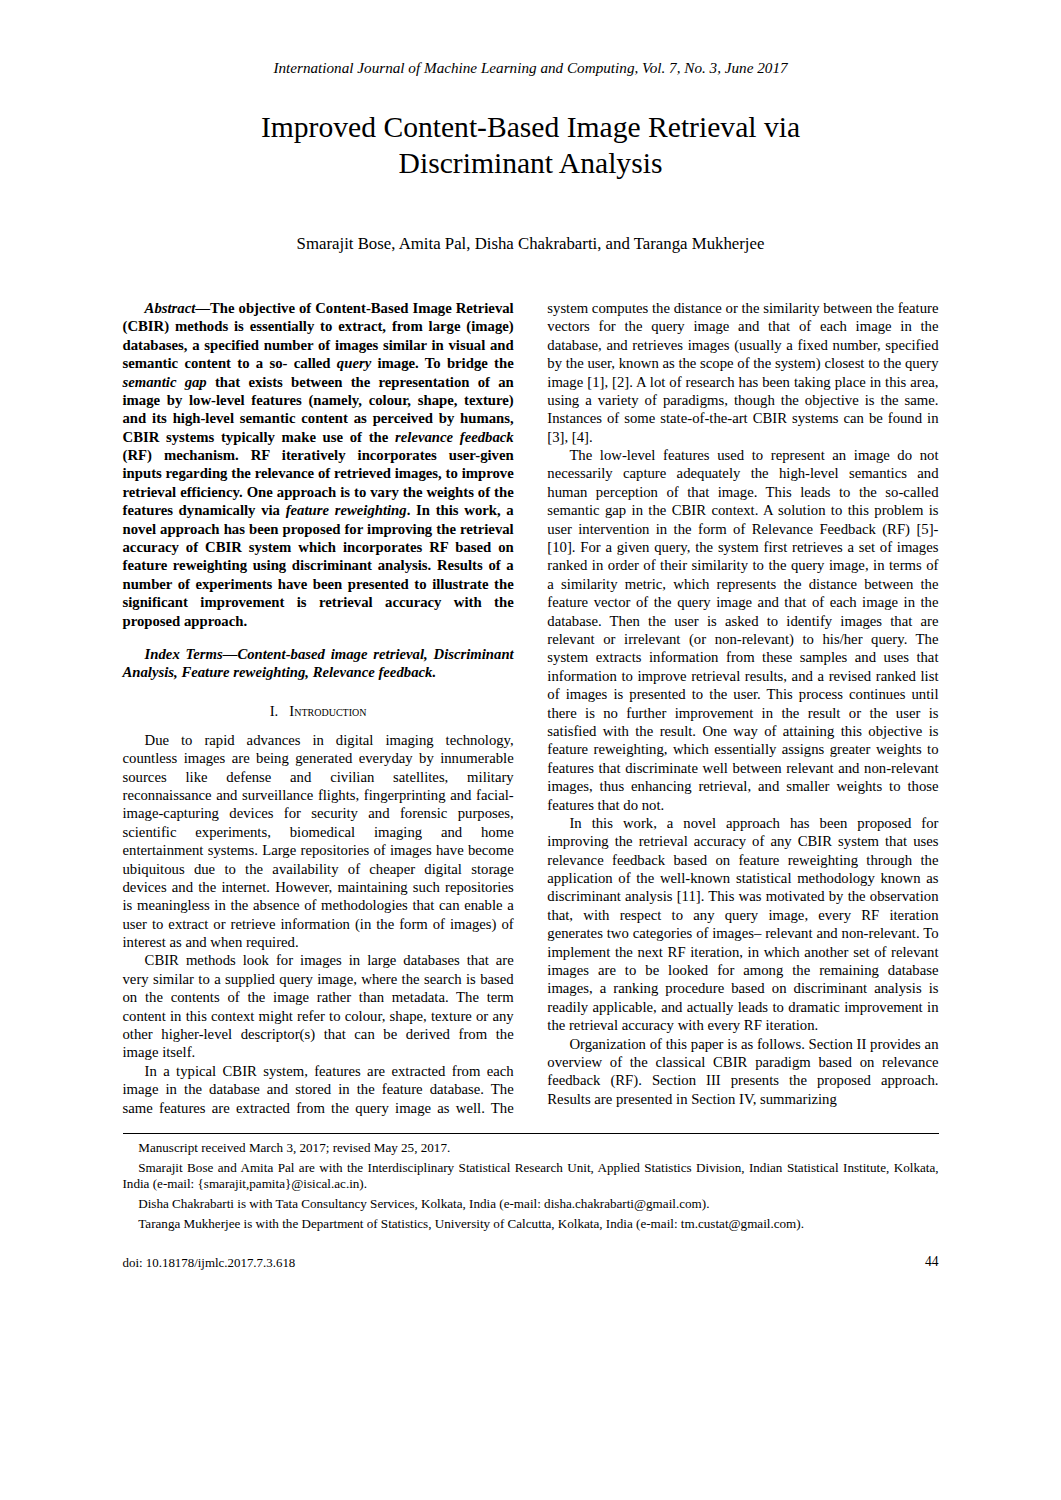International Journal of Machine Learning and Computing, Vol. 7, No. 3, June 2017
Improved Content-Based Image Retrieval via
Discriminant Analysis
Smarajit Bose, Amita Pal, Disha Chakrabarti, and Taranga Mukherjee
Abstract—The objective of Content-Based Image Retrieval (CBIR) methods is essentially to extract, from large (image) databases, a specified number of images similar in visual and semantic content to a so- called query image. To bridge the semantic gap that exists between the representation of an image by low-level features (namely, colour, shape, texture) and its high-level semantic content as perceived by humans, CBIR systems typically make use of the relevance feedback (RF) mechanism. RF iteratively incorporates user-given inputs regarding the relevance of retrieved images, to improve retrieval efficiency. One approach is to vary the weights of the features dynamically via feature reweighting. In this work, a novel approach has been proposed for improving the retrieval accuracy of CBIR system which incorporates RF based on feature reweighting using discriminant analysis. Results of a number of experiments have been presented to illustrate the significant improvement is retrieval accuracy with the proposed approach.
Index Terms—Content-based image retrieval, Discriminant Analysis, Feature reweighting, Relevance feedback.
I. Introduction
Due to rapid advances in digital imaging technology, countless images are being generated everyday by innumerable sources like defense and civilian satellites, military reconnaissance and surveillance flights, fingerprinting and facial-image-capturing devices for security and forensic purposes, scientific experiments, biomedical imaging and home entertainment systems. Large repositories of images have become ubiquitous due to the availability of cheaper digital storage devices and the internet. However, maintaining such repositories is meaningless in the absence of methodologies that can enable a user to extract or retrieve information (in the form of images) of interest as and when required.
CBIR methods look for images in large databases that are very similar to a supplied query image, where the search is based on the contents of the image rather than metadata. The term content in this context might refer to colour, shape, texture or any other higher-level descriptor(s) that can be derived from the image itself.
In a typical CBIR system, features are extracted from each image in the database and stored in the feature database. The same features are extracted from the query image as well. The system computes the distance or the similarity between the feature vectors for the query image and that of each image in the database, and retrieves images (usually a fixed number, specified by the user, known as the scope of the system) closest to the query image [1], [2]. A lot of research has been taking place in this area, using a variety of paradigms, though the objective is the same. Instances of some state-of-the-art CBIR systems can be found in [3], [4].
The low-level features used to represent an image do not necessarily capture adequately the high-level semantics and human perception of that image. This leads to the so-called semantic gap in the CBIR context. A solution to this problem is user intervention in the form of Relevance Feedback (RF) [5]-[10]. For a given query, the system first retrieves a set of images ranked in order of their similarity to the query image, in terms of a similarity metric, which represents the distance between the feature vector of the query image and that of each image in the database. Then the user is asked to identify images that are relevant or irrelevant (or non-relevant) to his/her query. The system extracts information from these samples and uses that information to improve retrieval results, and a revised ranked list of images is presented to the user. This process continues until there is no further improvement in the result or the user is satisfied with the result. One way of attaining this objective is feature reweighting, which essentially assigns greater weights to features that discriminate well between relevant and non-relevant images, thus enhancing retrieval, and smaller weights to those features that do not.
In this work, a novel approach has been proposed for improving the retrieval accuracy of any CBIR system that uses relevance feedback based on feature reweighting through the application of the well-known statistical methodology known as discriminant analysis [11]. This was motivated by the observation that, with respect to any query image, every RF iteration generates two categories of images– relevant and non-relevant. To implement the next RF iteration, in which another set of relevant images are to be looked for among the remaining database images, a ranking procedure based on discriminant analysis is readily applicable, and actually leads to dramatic improvement in the retrieval accuracy with every RF iteration.
Organization of this paper is as follows. Section II provides an overview of the classical CBIR paradigm based on relevance feedback (RF). Section III presents the proposed approach. Results are presented in Section IV, summarizing
Manuscript received March 3, 2017; revised May 25, 2017.
Smarajit Bose and Amita Pal are with the Interdisciplinary Statistical Research Unit, Applied Statistics Division, Indian Statistical Institute, Kolkata, India (e-mail: {smarajit,pamita}@isical.ac.in).
Disha Chakrabarti is with Tata Consultancy Services, Kolkata, India (e-mail: disha.chakrabarti@gmail.com).
Taranga Mukherjee is with the Department of Statistics, University of Calcutta, Kolkata, India (e-mail: tm.custat@gmail.com).
doi: 10.18178/ijmlc.2017.7.3.618 44